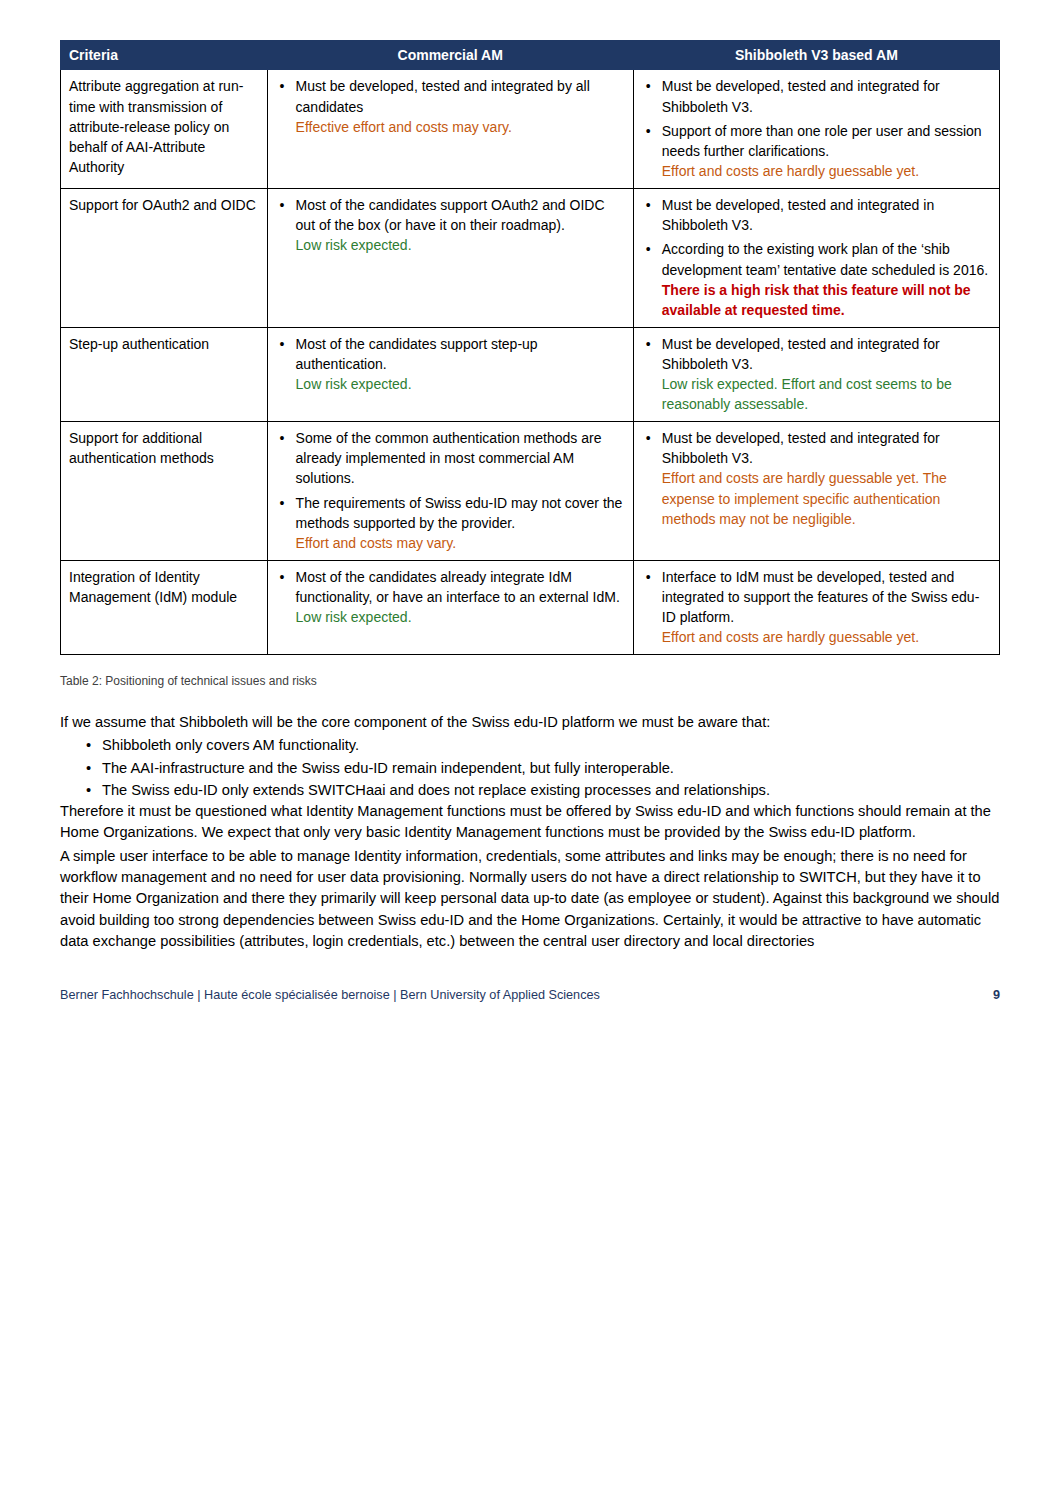| Criteria | Commercial AM | Shibboleth V3 based AM |
| --- | --- | --- |
| Attribute aggregation at run-time with transmission of attribute-release policy on behalf of AAI-Attribute Authority | Must be developed, tested and integrated by all candidates Effective effort and costs may vary. | Must be developed, tested and integrated for Shibboleth V3. Support of more than one role per user and session needs further clarifications. Effort and costs are hardly guessable yet. |
| Support for OAuth2 and OIDC | Most of the candidates support OAuth2 and OIDC out of the box (or have it on their roadmap). Low risk expected. | Must be developed, tested and integrated in Shibboleth V3. According to the existing work plan of the ‘shib development team’ tentative date scheduled is 2016. There is a high risk that this feature will not be available at requested time. |
| Step-up authentication | Most of the candidates support step-up authentication. Low risk expected. | Must be developed, tested and integrated for Shibboleth V3. Low risk expected. Effort and cost seems to be reasonably assessable. |
| Support for additional authentication methods | Some of the common authentication methods are already implemented in most commercial AM solutions. The requirements of Swiss edu-ID may not cover the methods supported by the provider. Effort and costs may vary. | Must be developed, tested and integrated for Shibboleth V3. Effort and costs are hardly guessable yet. The expense to implement specific authentication methods may not be negligible. |
| Integration of Identity Management (IdM) module | Most of the candidates already integrate IdM functionality, or have an interface to an external IdM. Low risk expected. | Interface to IdM must be developed, tested and integrated to support the features of the Swiss edu-ID platform. Effort and costs are hardly guessable yet. |
Table 2: Positioning of technical issues and risks
If we assume that Shibboleth will be the core component of the Swiss edu-ID platform we must be aware that:
Shibboleth only covers AM functionality.
The AAI-infrastructure and the Swiss edu-ID remain independent, but fully interoperable.
The Swiss edu-ID only extends SWITCHaai and does not replace existing processes and relationships.
Therefore it must be questioned what Identity Management functions must be offered by Swiss edu-ID and which functions should remain at the Home Organizations. We expect that only very basic Identity Management functions must be provided by the Swiss edu-ID platform.
A simple user interface to be able to manage Identity information, credentials, some attributes and links may be enough; there is no need for workflow management and no need for user data provisioning. Normally users do not have a direct relationship to SWITCH, but they have it to their Home Organization and there they primarily will keep personal data up-to date (as employee or student). Against this background we should avoid building too strong dependencies between Swiss edu-ID and the Home Organizations. Certainly, it would be attractive to have automatic data exchange possibilities (attributes, login credentials, etc.) between the central user directory and local directories
Berner Fachhochschule | Haute école spécialisée bernoise | Bern University of Applied Sciences 9